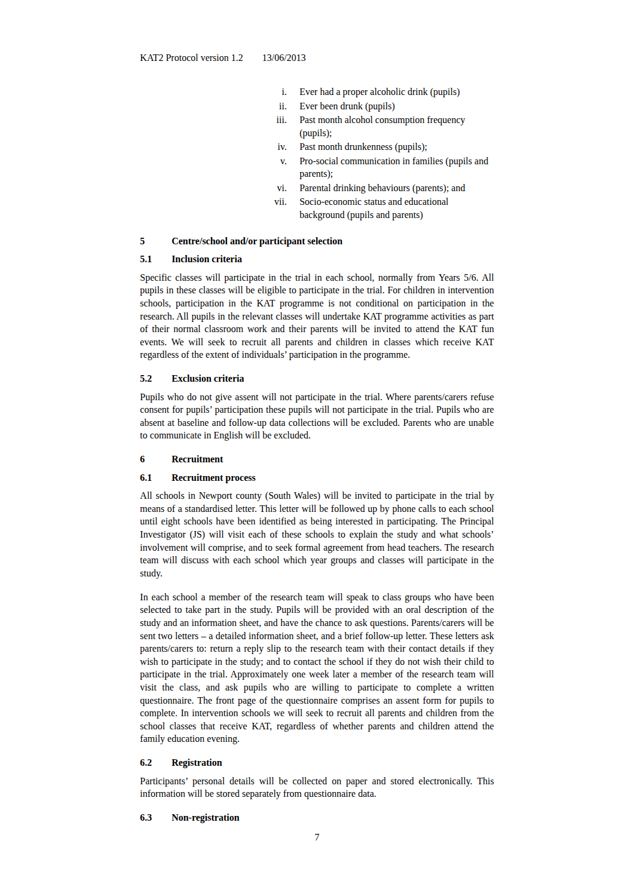KAT2 Protocol version 1.2 13/06/2013
Ever had a proper alcoholic drink (pupils)
Ever been drunk (pupils)
Past month alcohol consumption frequency (pupils);
Past month drunkenness (pupils);
Pro-social communication in families (pupils and parents);
Parental drinking behaviours (parents); and
Socio-economic status and educational background (pupils and parents)
5 Centre/school and/or participant selection
5.1 Inclusion criteria
Specific classes will participate in the trial in each school, normally from Years 5/6. All pupils in these classes will be eligible to participate in the trial. For children in intervention schools, participation in the KAT programme is not conditional on participation in the research. All pupils in the relevant classes will undertake KAT programme activities as part of their normal classroom work and their parents will be invited to attend the KAT fun events. We will seek to recruit all parents and children in classes which receive KAT regardless of the extent of individuals’ participation in the programme.
5.2 Exclusion criteria
Pupils who do not give assent will not participate in the trial. Where parents/carers refuse consent for pupils’ participation these pupils will not participate in the trial. Pupils who are absent at baseline and follow-up data collections will be excluded. Parents who are unable to communicate in English will be excluded.
6 Recruitment
6.1 Recruitment process
All schools in Newport county (South Wales) will be invited to participate in the trial by means of a standardised letter. This letter will be followed up by phone calls to each school until eight schools have been identified as being interested in participating. The Principal Investigator (JS) will visit each of these schools to explain the study and what schools’ involvement will comprise, and to seek formal agreement from head teachers. The research team will discuss with each school which year groups and classes will participate in the study.
In each school a member of the research team will speak to class groups who have been selected to take part in the study. Pupils will be provided with an oral description of the study and an information sheet, and have the chance to ask questions. Parents/carers will be sent two letters – a detailed information sheet, and a brief follow-up letter. These letters ask parents/carers to: return a reply slip to the research team with their contact details if they wish to participate in the study; and to contact the school if they do not wish their child to participate in the trial. Approximately one week later a member of the research team will visit the class, and ask pupils who are willing to participate to complete a written questionnaire. The front page of the questionnaire comprises an assent form for pupils to complete. In intervention schools we will seek to recruit all parents and children from the school classes that receive KAT, regardless of whether parents and children attend the family education evening.
6.2 Registration
Participants’ personal details will be collected on paper and stored electronically. This information will be stored separately from questionnaire data.
6.3 Non-registration
7